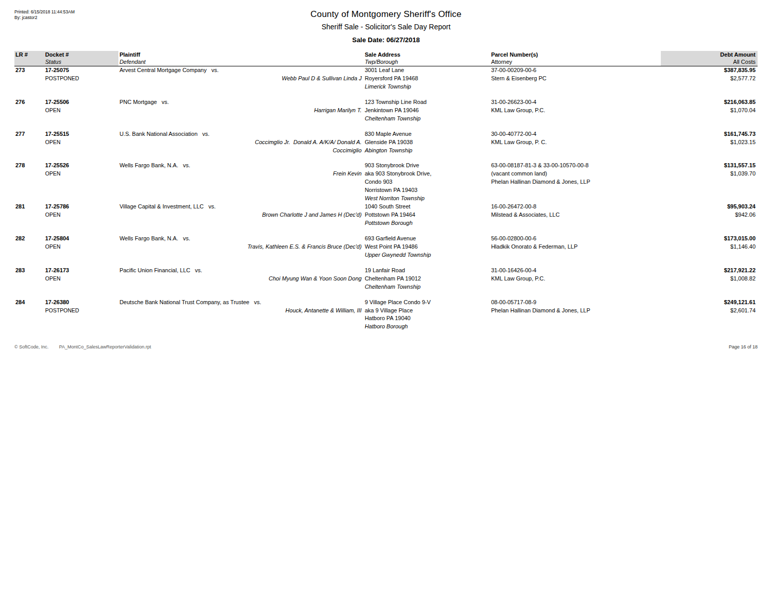Printed: 6/15/2018 11:44:53AM
By: jcastor2
County of Montgomery Sheriff's Office
Sheriff Sale - Solicitor's Sale Day Report
Sale Date: 06/27/2018
| LR # | Docket # | Plaintiff | Sale Address | Parcel Number(s) | Debt Amount |
| --- | --- | --- | --- | --- | --- |
| | Status | Defendant | Twp/Borough | Attorney | All Costs |
| 273 | 17-25075 | Arvest Central Mortgage Company vs. | 3001 Leaf Lane | 37-00-00209-00-6 | $387,835.95 |
| | POSTPONED | Webb Paul D & Sullivan Linda J | Royersford PA 19468 | Stern & Eisenberg PC | $2,577.72 |
| | | | Limerick Township | | |
| 276 | 17-25506 | PNC Mortgage vs. | 123 Township Line Road | 31-00-26623-00-4 | $216,063.85 |
| | OPEN | Harrigan Marilyn T. | Jenkintown PA 19046 | KML Law Group, P.C. | $1,070.04 |
| | | | Cheltenham Township | | |
| 277 | 17-25515 | U.S. Bank National Association vs. | 830 Maple Avenue | 30-00-40772-00-4 | $161,745.73 |
| | OPEN | Coccimglio Jr. Donald A. A/K/A/ Donald A. | Glenside PA 19038 | KML Law Group, P. C. | $1,023.15 |
| | | Coccimiglio | Abington Township | | |
| 278 | 17-25526 | Wells Fargo Bank, N.A. vs. | 903 Stonybrook Drive | 63-00-08187-81-3 & 33-00-10570-00-8 | $131,557.15 |
| | OPEN | Frein Kevin | aka 903 Stonybrook Drive, | (vacant common land) | $1,039.70 |
| | | | Condo 903 | Phelan Hallinan Diamond & Jones, LLP | |
| | | | Norristown PA 19403 | | |
| | | | West Norriton Township | | |
| 281 | 17-25786 | Village Capital & Investment, LLC vs. | 1040 South Street | 16-00-26472-00-8 | $95,903.24 |
| | OPEN | Brown Charlotte J and James H (Dec'd) | Pottstown PA 19464 | Milstead & Associates, LLC | $942.06 |
| | | | Pottstown Borough | | |
| 282 | 17-25804 | Wells Fargo Bank, N.A. vs. | 693 Garfield Avenue | 56-00-02800-00-6 | $173,015.00 |
| | OPEN | Travis, Kathleen E.S. & Francis Bruce (Dec'd) | West Point PA 19486 | Hladkik Onorato & Federman, LLP | $1,146.40 |
| | | | Upper Gwynedd Township | | |
| 283 | 17-26173 | Pacific Union Financial, LLC vs. | 19 Lanfair Road | 31-00-16426-00-4 | $217,921.22 |
| | OPEN | Choi Myung Wan & Yoon Soon Dong | Cheltenham PA 19012 | KML Law Group, P.C. | $1,008.82 |
| | | | Cheltenham Township | | |
| 284 | 17-26380 | Deutsche Bank National Trust Company, as Trustee vs. | 9 Village Place Condo 9-V | 08-00-05717-08-9 | $249,121.61 |
| | POSTPONED | Houck, Antanette & William, III | aka 9 Village Place | Phelan Hallinan Diamond & Jones, LLP | $2,601.74 |
| | | | Hatboro PA 19040 | | |
| | | | Hatboro Borough | | |
© SoftCode, Inc. PA_MontCo_SalesLawReporterValidation.rpt
Page 16 of 18